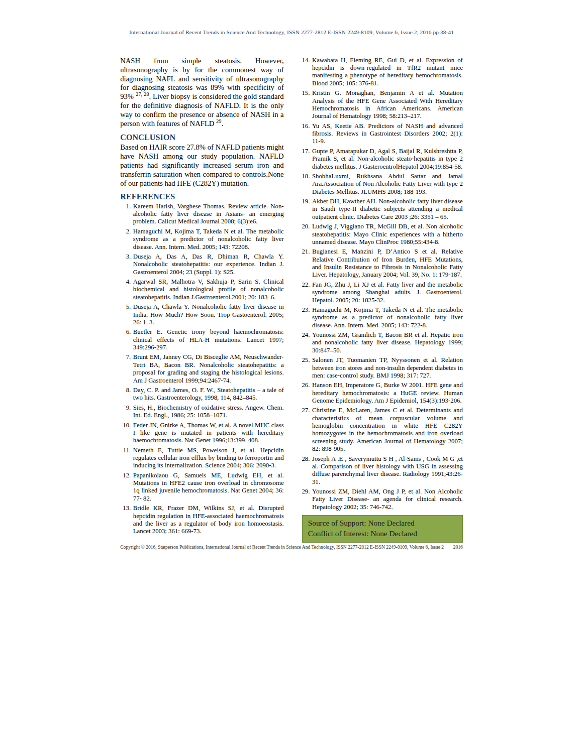International Journal of Recent Trends in Science And Technology, ISSN 2277-2812 E-ISSN 2249-8109, Volume 6, Issue 2, 2016 pp 38-41
NASH from simple steatosis. However, ultrasonography is by for the commonest way of diagnosing NAFL and sensitivity of ultrasonography for diagnosing steatosis was 89% with specificity of 93% 27, 28. Liver biopsy is considered the gold standard for the definitive diagnosis of NAFLD. It is the only way to confirm the presence or absence of NASH in a person with features of NAFLD 29.
CONCLUSION
Based on HAIR score 27.8% of NAFLD patients might have NASH among our study population. NAFLD patients had significantly increased serum iron and transferrin saturation when compared to controls.None of our patients had HFE (C282Y) mutation.
REFERENCES
Kareem Harish, Varghese Thomas. Review article. Non-alcoholic fatty liver disease in Asians- an emerging problem. Calicut Medical Journal 2008; 6(3):e6.
Hamaguchi M, Kojima T, Takeda N et al. The metabolic syndrome as a predictor of nonalcoholic fatty liver disease. Ann. Intern. Med. 2005; 143: 72208.
Duseja A, Das A, Das R, Dhiman R, Chawla Y. Nonalcoholic steatohepatitis: our experience. Indian J. Gastroenterol 2004; 23 (Suppl. 1): S25.
Agarwal SR, Malhotra V, Sakhuja P, Sarin S. Clinical biochemical and histological profile of nonalcoholic steatohepatitis. Indian J.Gastroenterol.2001; 20: 183–6.
Duseja A, Chawla Y. Nonalcoholic fatty liver disease in India. How Much? How Soon. Trop Gastoenterol. 2005; 26: 1–3.
Buetler E. Genetic irony beyond haemochromatosis: clinical effects of HLA-H mutations. Lancet 1997; 349:296-297.
Brunt EM, Janney CG, Di Bisceglie AM, Neuschwander-Tetri BA, Bacon BR. Nonalcoholic steatohepatitis: a proposal for grading and staging the histological lesions. Am J Gastroenterol 1999;94:2467-74.
Day, C. P. and James, O. F. W., Steatohepatitis – a tale of two hits. Gastroenterology, 1998, 114, 842–845.
Sies, H., Biochemistry of oxidative stress. Angew. Chem. Int. Ed. Engl., 1986; 25: 1058–1071.
Feder JN, Gnirke A, Thomas W, et al. A novel MHC class I like gene is mutated in patients with hereditary haemochromatosis. Nat Genet 1996;13:399–408.
Nemeth E, Tuttle MS, Powelson J, et al. Hepcidin regulates cellular iron efflux by binding to ferroportin and inducing its internalization. Science 2004; 306: 2090-3.
Papanikolaou G, Samuels ME, Ludwig EH, et al. Mutations in HFE2 cause iron overload in chromosome 1q linked juvenile hemochromatosis. Nat Genet 2004; 36: 77- 82.
Bridle KR, Frazer DM, Wilkins SJ, et al. Disrupted hepcidin regulation in HFE-associated haemochromatosis and the liver as a regulator of body iron homoeostasis. Lancet 2003; 361: 669-73.
Kawabata H, Fleming RE, Gui D, et al. Expression of hepcidin is down-regulated in TfR2 mutant mice manifesting a phenotype of hereditary hemochromatosis. Blood 2005; 105: 376-81.
Kristin G. Monaghan, Benjamin A et al. Mutation Analysis of the HFE Gene Associated With Hereditary Hemochromatosis in African Americans. American Journal of Hematology 1998; 58:213–217.
Yu AS, Keetie AB. Predictors of NASH and advanced fibrosis. Reviews in Gastrointest Disorders 2002; 2(1): 11-9.
Gupte P, Amarapukar D, Agal S, Baijal R, Kulshreshtta P, Pramik S, et al. Non-alcoholic steato-hepatitis in type 2 diabetes mellitus. J GasteroentrolHepatol 2004;19:854-58.
ShobhaLuxmi, Rukhsana Abdul Sattar and Jamal Ara.Association of Non Alcoholic Fatty Liver with type 2 Diabetes Mellitus. JLUMHS 2008; 188-193.
Akber DH, Kawther AH. Non-alcoholic fatty liver disease in Saudi type-II diabetic subjects attending a medical outpatient clinic. Diabetes Care 2003 ;26: 3351 – 65.
Ludwig J, Viggiano TR, McGill DB, et al. Non alcoholic steatohepatitis: Mayo Clinic experiences with a hitherto unnamed disease. Mayo ClinProc 1980;55:434-8.
Bugianesi E, Manzini P, D’Antico S et al. Relative Relative Contribution of Iron Burden, HFE Mutations, and Insulin Resistance to Fibrosis in Nonalcoholic Fatty Liver. Hepatology, January 2004; Vol. 39, No. 1: 179-187.
Fan JG, Zhu J, Li XJ et al. Fatty liver and the metabolic syndrome among Shanghai adults. J. Gastroenterol. Hepatol. 2005; 20: 1825-32.
Hamaguchi M, Kojima T, Takeda N et al. The metabolic syndrome as a predictor of nonalcoholic fatty liver disease. Ann. Intern. Med. 2005; 143: 722-8.
Younossi ZM, Gramlich T, Bacon BR et al. Hepatic iron and nonalcoholic fatty liver disease. Hepatology 1999; 30:847–50.
Salonen JT, Tuomanien TP, Nyyssonen et al. Relation between iron stores and non-insulin dependent diabetes in men: case-control study. BMJ 1998; 317: 727.
Hanson EH, Imperatore G, Burke W 2001. HFE gene and hereditary hemochromatosis: a HuGE review. Human Genome Epidemiology. Am J Epidemiol, 154(3):193-206.
Christine E, McLaren, James C et al. Determinants and characteristics of mean corpuscular volume and hemoglobin concentration in white HFE C282Y homozygotes in the hemochromatosis and iron overload screening study. American Journal of Hematology 2007; 82: 898-905.
Joseph A .E , Saverymuttu S H , Al-Sams , Cook M G ,et al. Comparison of liver histology with USG in assessing diffuse parenchymal liver disease. Radiology 1991;43:26-31.
Younossi ZM, Diehl AM, Ong J P, et al. Non Alcoholic Fatty Liver Disease- an agenda for clinical research. Hepatology 2002; 35: 746-742.
Source of Support: None Declared
Conflict of Interest: None Declared
Copyright © 2016, Statperson Publications, International Journal of Recent Trends in Science And Technology, ISSN 2277-2812 E-ISSN 2249-8109, Volume 6, Issue 2 2016